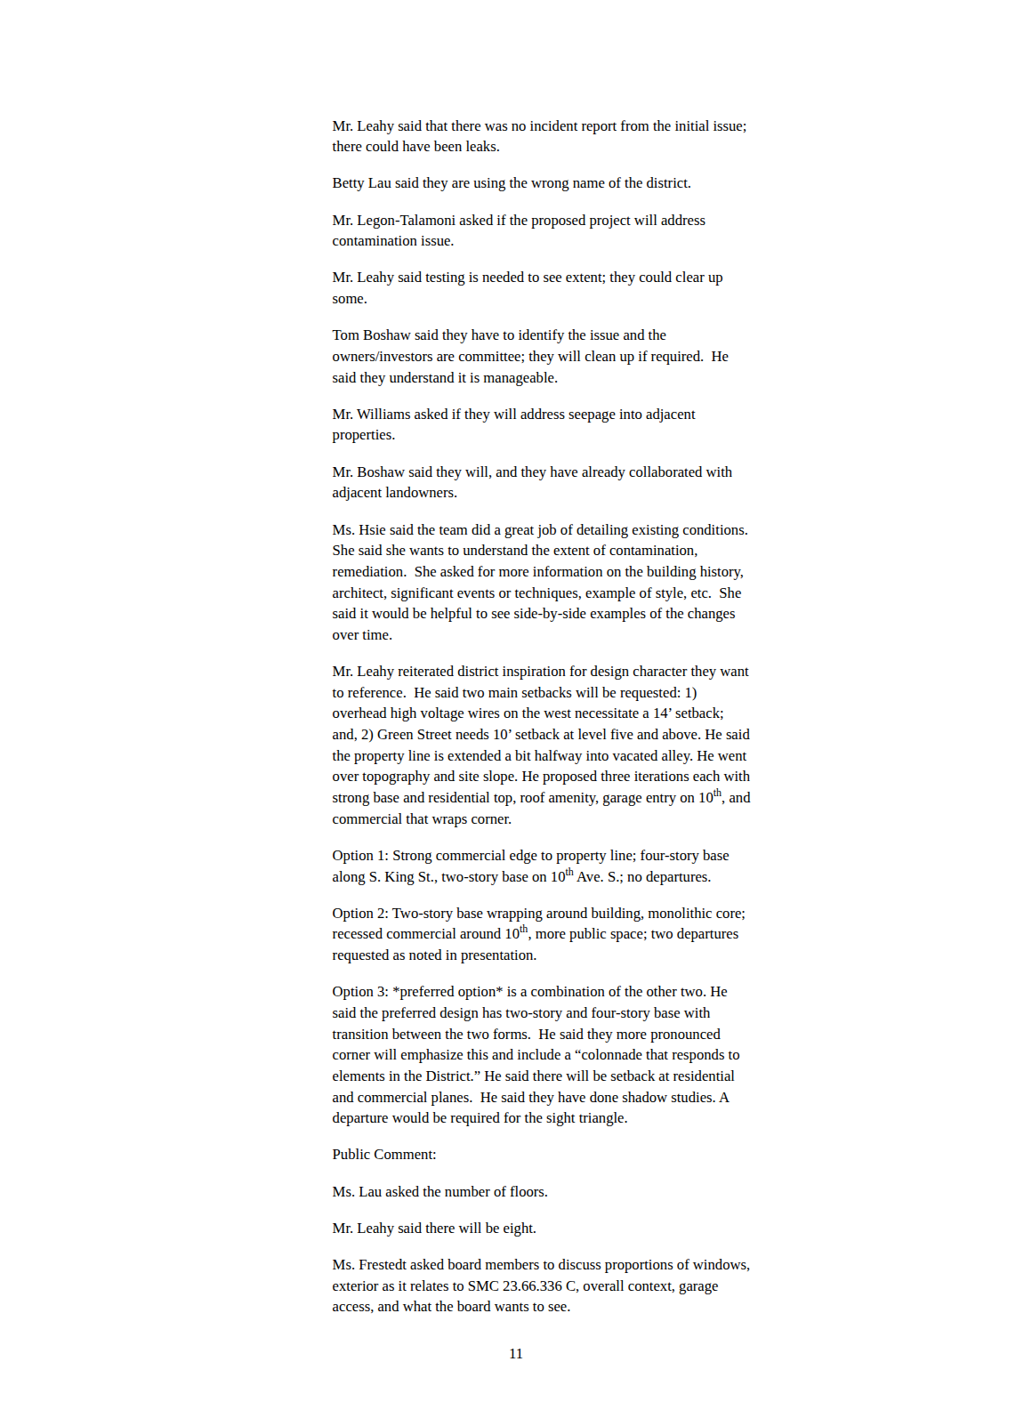Mr. Leahy said that there was no incident report from the initial issue; there could have been leaks.
Betty Lau said they are using the wrong name of the district.
Mr. Legon-Talamoni asked if the proposed project will address contamination issue.
Mr. Leahy said testing is needed to see extent; they could clear up some.
Tom Boshaw said they have to identify the issue and the owners/investors are committee; they will clean up if required. He said they understand it is manageable.
Mr. Williams asked if they will address seepage into adjacent properties.
Mr. Boshaw said they will, and they have already collaborated with adjacent landowners.
Ms. Hsie said the team did a great job of detailing existing conditions. She said she wants to understand the extent of contamination, remediation. She asked for more information on the building history, architect, significant events or techniques, example of style, etc. She said it would be helpful to see side-by-side examples of the changes over time.
Mr. Leahy reiterated district inspiration for design character they want to reference. He said two main setbacks will be requested: 1) overhead high voltage wires on the west necessitate a 14’ setback; and, 2) Green Street needs 10’ setback at level five and above. He said the property line is extended a bit halfway into vacated alley. He went over topography and site slope. He proposed three iterations each with strong base and residential top, roof amenity, garage entry on 10th, and commercial that wraps corner.
Option 1: Strong commercial edge to property line; four-story base along S. King St., two-story base on 10th Ave. S.; no departures.
Option 2: Two-story base wrapping around building, monolithic core; recessed commercial around 10th, more public space; two departures requested as noted in presentation.
Option 3: *preferred option* is a combination of the other two. He said the preferred design has two-story and four-story base with transition between the two forms. He said they more pronounced corner will emphasize this and include a “colonnade that responds to elements in the District.” He said there will be setback at residential and commercial planes. He said they have done shadow studies. A departure would be required for the sight triangle.
Public Comment:
Ms. Lau asked the number of floors.
Mr. Leahy said there will be eight.
Ms. Frestedt asked board members to discuss proportions of windows, exterior as it relates to SMC 23.66.336 C, overall context, garage access, and what the board wants to see.
11